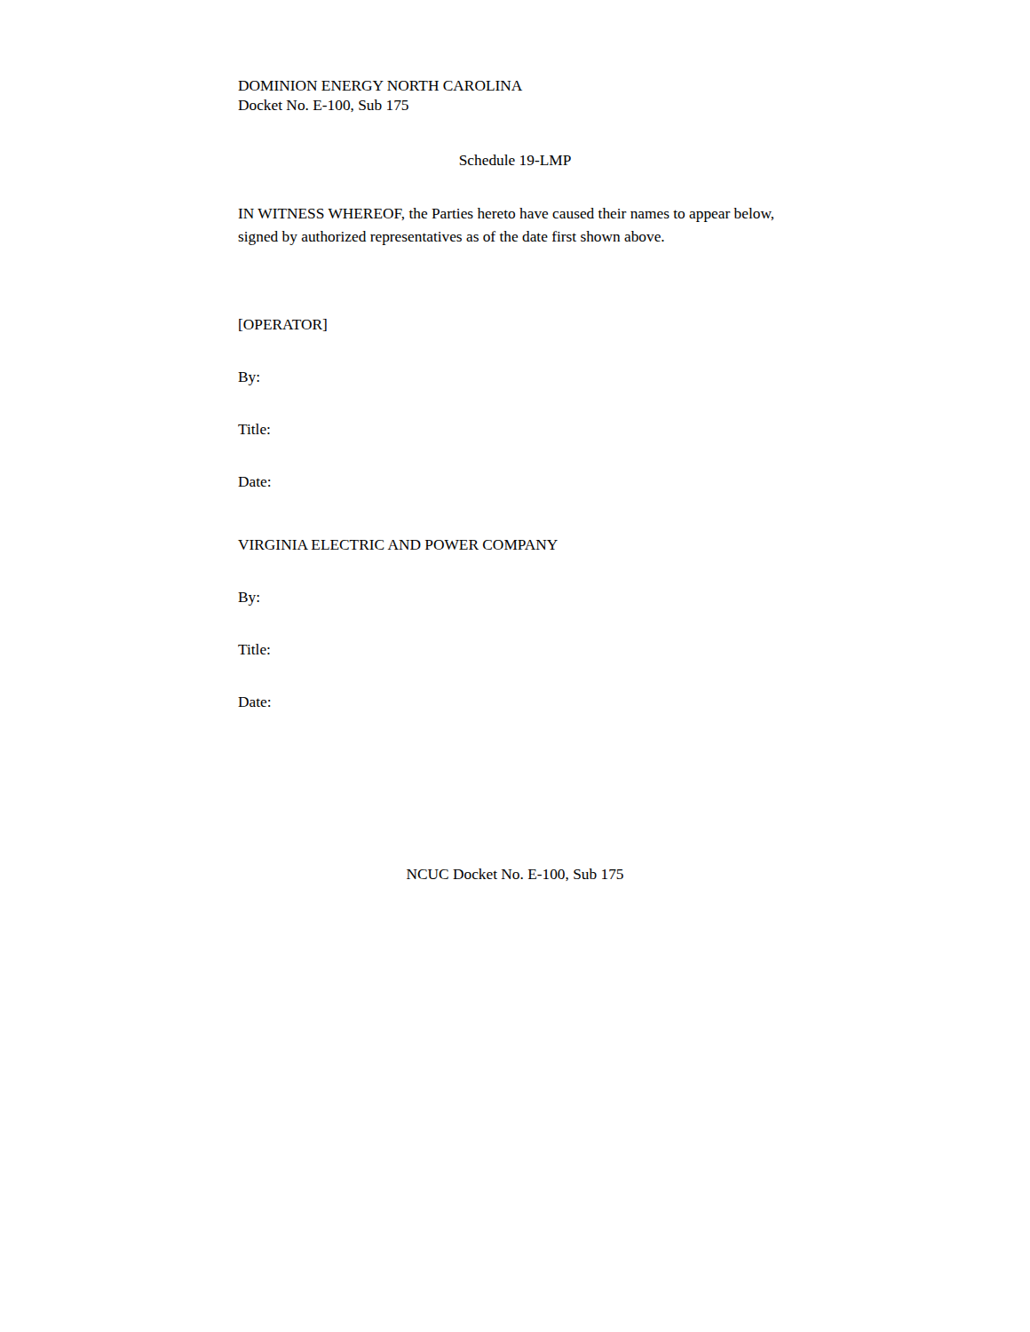DOMINION ENERGY NORTH CAROLINA
Docket No. E-100, Sub 175
Schedule 19-LMP
IN WITNESS WHEREOF, the Parties hereto have caused their names to appear below, signed by authorized representatives as of the date first shown above.
[OPERATOR]
By:
Title:
Date:
VIRGINIA ELECTRIC AND POWER COMPANY
By:
Title:
Date:
NCUC Docket No. E-100, Sub 175